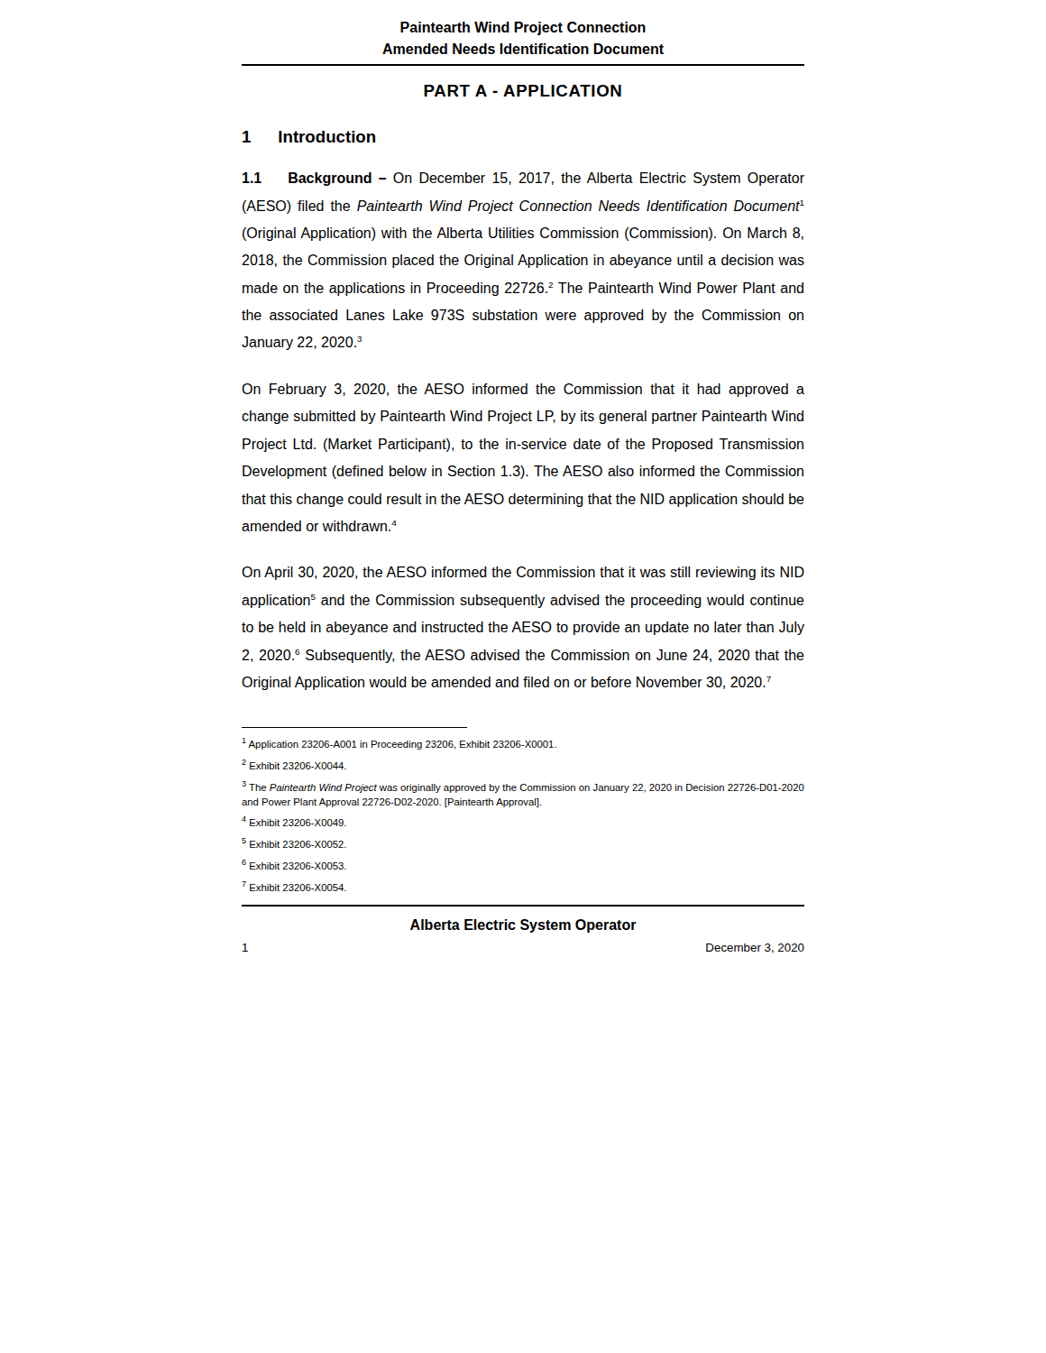Paintearth Wind Project Connection
Amended Needs Identification Document
PART A - APPLICATION
1 Introduction
1.1 Background – On December 15, 2017, the Alberta Electric System Operator (AESO) filed the Paintearth Wind Project Connection Needs Identification Document1 (Original Application) with the Alberta Utilities Commission (Commission). On March 8, 2018, the Commission placed the Original Application in abeyance until a decision was made on the applications in Proceeding 22726.2 The Paintearth Wind Power Plant and the associated Lanes Lake 973S substation were approved by the Commission on January 22, 2020.3
On February 3, 2020, the AESO informed the Commission that it had approved a change submitted by Paintearth Wind Project LP, by its general partner Paintearth Wind Project Ltd. (Market Participant), to the in-service date of the Proposed Transmission Development (defined below in Section 1.3). The AESO also informed the Commission that this change could result in the AESO determining that the NID application should be amended or withdrawn.4
On April 30, 2020, the AESO informed the Commission that it was still reviewing its NID application5 and the Commission subsequently advised the proceeding would continue to be held in abeyance and instructed the AESO to provide an update no later than July 2, 2020.6 Subsequently, the AESO advised the Commission on June 24, 2020 that the Original Application would be amended and filed on or before November 30, 2020.7
1 Application 23206-A001 in Proceeding 23206, Exhibit 23206-X0001.
2 Exhibit 23206-X0044.
3 The Paintearth Wind Project was originally approved by the Commission on January 22, 2020 in Decision 22726-D01-2020 and Power Plant Approval 22726-D02-2020. [Paintearth Approval].
4 Exhibit 23206-X0049.
5 Exhibit 23206-X0052.
6 Exhibit 23206-X0053.
7 Exhibit 23206-X0054.
Alberta Electric System Operator
1 December 3, 2020